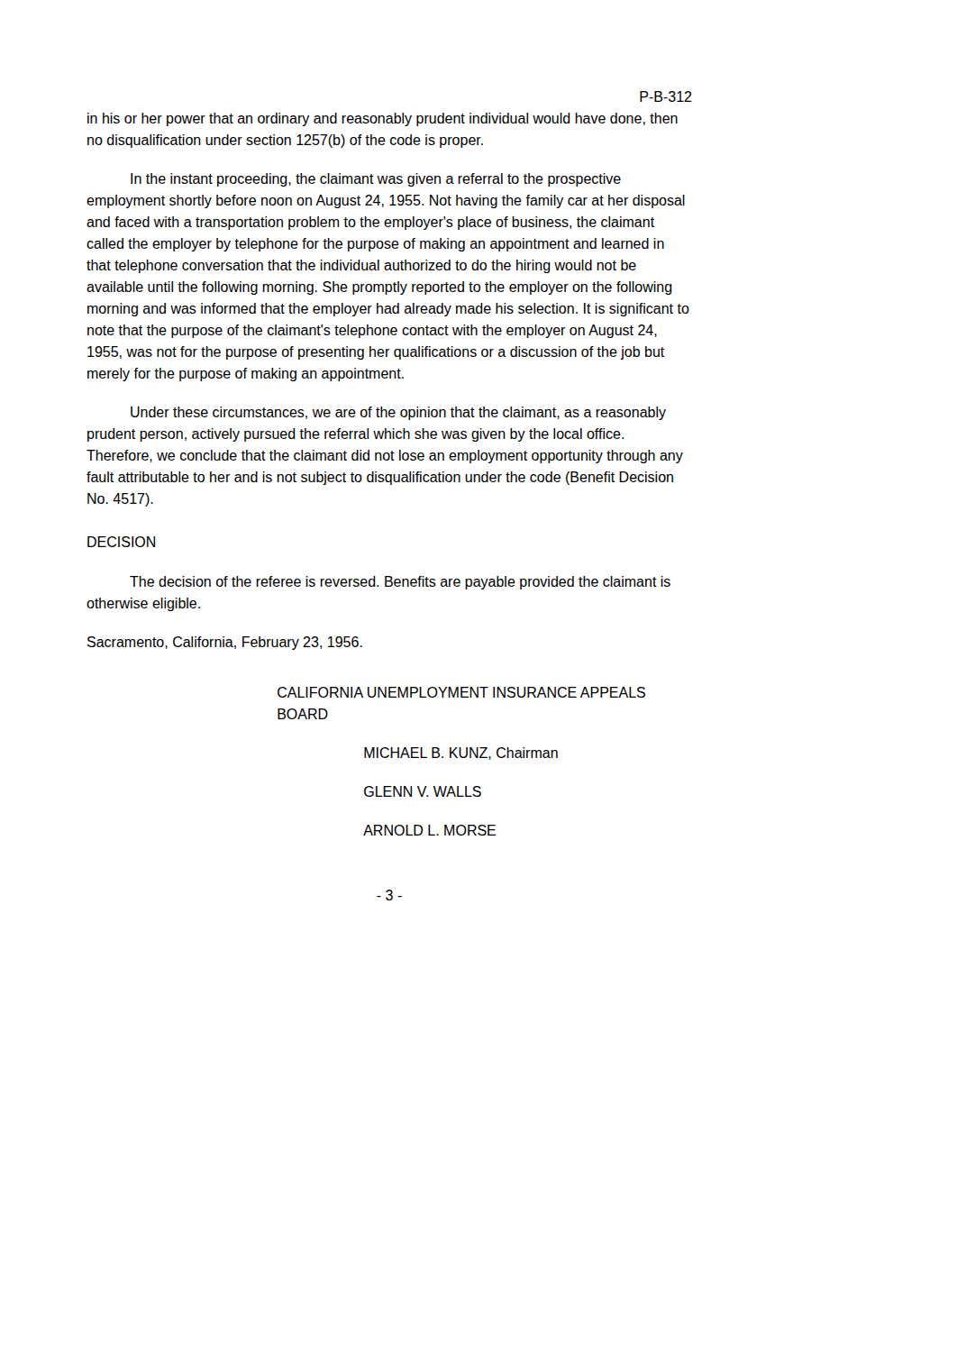P-B-312
in his or her power that an ordinary and reasonably prudent individual would have done, then no disqualification under section 1257(b) of the code is proper.
In the instant proceeding, the claimant was given a referral to the prospective employment shortly before noon on August 24, 1955. Not having the family car at her disposal and faced with a transportation problem to the employer's place of business, the claimant called the employer by telephone for the purpose of making an appointment and learned in that telephone conversation that the individual authorized to do the hiring would not be available until the following morning. She promptly reported to the employer on the following morning and was informed that the employer had already made his selection. It is significant to note that the purpose of the claimant's telephone contact with the employer on August 24, 1955, was not for the purpose of presenting her qualifications or a discussion of the job but merely for the purpose of making an appointment.
Under these circumstances, we are of the opinion that the claimant, as a reasonably prudent person, actively pursued the referral which she was given by the local office. Therefore, we conclude that the claimant did not lose an employment opportunity through any fault attributable to her and is not subject to disqualification under the code (Benefit Decision No. 4517).
Decision
The decision of the referee is reversed. Benefits are payable provided the claimant is otherwise eligible.
Sacramento, California, February 23, 1956.
CALIFORNIA UNEMPLOYMENT INSURANCE APPEALS BOARD
MICHAEL B. KUNZ, Chairman
GLENN V. WALLS
ARNOLD L. MORSE
- 3 -